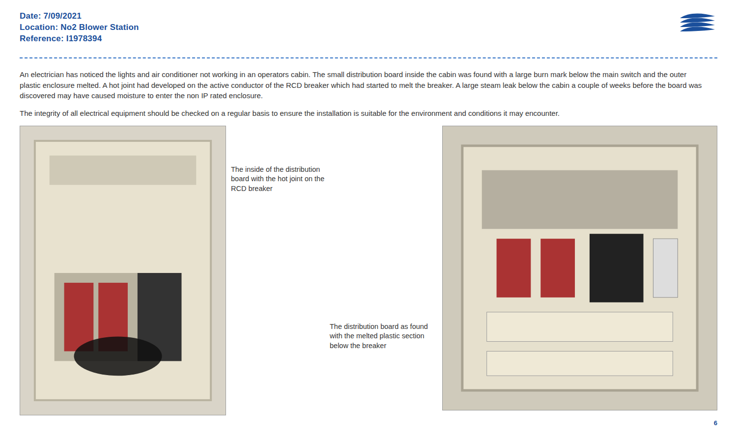Date: 7/09/2021
Location: No2 Blower Station
Reference: I1978394
An electrician has noticed the lights and air conditioner not working in an operators cabin. The small distribution board inside the cabin was found with a large burn mark below the main switch and the outer plastic enclosure melted. A hot joint had developed on the active conductor of the RCD breaker which had started to melt the breaker. A large steam leak below the cabin a couple of weeks before the board was discovered may have caused moisture to enter the non IP rated enclosure.
The integrity of all electrical equipment should be checked on a regular basis to ensure the installation is suitable for the environment and conditions it may encounter.
The inside of the distribution board with the hot joint on the RCD breaker
The distribution board as found with the melted plastic section below the breaker
6